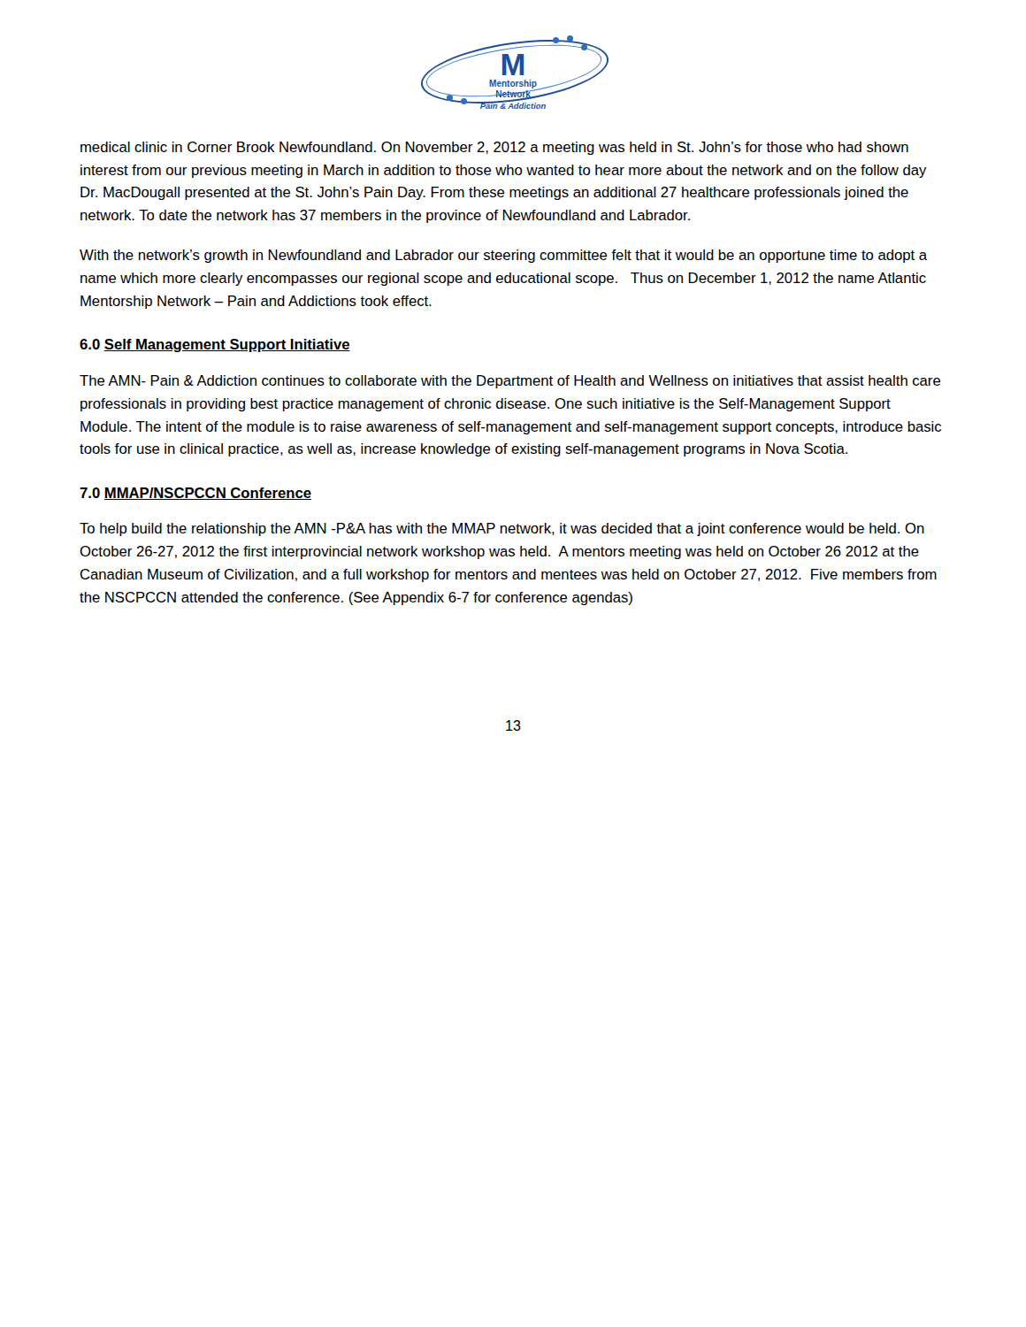M
Mentorship
Network
Pain & Addiction
medical clinic in Corner Brook Newfoundland. On November 2, 2012 a meeting was held in St. John’s for those who had shown interest from our previous meeting in March in addition to those who wanted to hear more about the network and on the follow day Dr. MacDougall presented at the St. John’s Pain Day. From these meetings an additional 27 healthcare professionals joined the network. To date the network has 37 members in the province of Newfoundland and Labrador.
With the network’s growth in Newfoundland and Labrador our steering committee felt that it would be an opportune time to adopt a name which more clearly encompasses our regional scope and educational scope. Thus on December 1, 2012 the name Atlantic Mentorship Network – Pain and Addictions took effect.
6.0 Self Management Support Initiative
The AMN- Pain & Addiction continues to collaborate with the Department of Health and Wellness on initiatives that assist health care professionals in providing best practice management of chronic disease. One such initiative is the Self-Management Support Module. The intent of the module is to raise awareness of self-management and self-management support concepts, introduce basic tools for use in clinical practice, as well as, increase knowledge of existing self-management programs in Nova Scotia.
7.0 MMAP/NSCPCCN Conference
To help build the relationship the AMN -P&A has with the MMAP network, it was decided that a joint conference would be held. On October 26-27, 2012 the first interprovincial network workshop was held. A mentors meeting was held on October 26 2012 at the Canadian Museum of Civilization, and a full workshop for mentors and mentees was held on October 27, 2012. Five members from the NSCPCCN attended the conference. (See Appendix 6-7 for conference agendas)
13